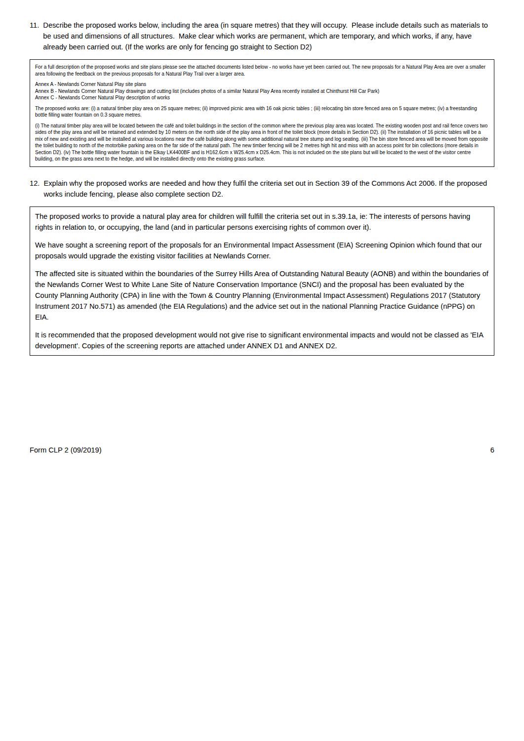11.
Describe the proposed works below, including the area (in square metres) that they will occupy. Please include details such as materials to be used and dimensions of all structures. Make clear which works are permanent, which are temporary, and which works, if any, have already been carried out. (If the works are only for fencing go straight to Section D2)
For a full description of the proposed works and site plans please see the attached documents listed below - no works have yet been carried out. The new proposals for a Natural Play Area are over a smaller area following the feedback on the previous proposals for a Natural Play Trail over a larger area.
Annex A - Newlands Corner Natural Play site plans
Annex B - Newlands Corner Natural Play drawings and cutting list (includes photos of a similar Natural Play Area recently installed at Chinthurst Hill Car Park)
Annex C - Newlands Corner Natural Play description of works
The proposed works are: (i) a natural timber play area on 25 square metres; (ii) improved picnic area with 16 oak picnic tables ; (iii) relocating bin store fenced area on 5 square metres; (iv) a freestanding bottle filling water fountain on 0.3 square metres.
(i) The natural timber play area will be located between the café and toilet buildings in the section of the common where the previous play area was located. The existing wooden post and rail fence covers two sides of the play area and will be retained and extended by 10 meters on the north side of the play area in front of the toilet block (more details in Section D2). (ii) The installation of 16 picnic tables will be a mix of new and existing and will be installed at various locations near the café building along with some additional natural tree stump and log seating. (iii) The bin store fenced area will be moved from opposite the toilet building to north of the motorbike parking area on the far side of the natural path. The new timber fencing will be 2 metres high hit and miss with an access point for bin collections (more details in Section D2). (iv) The bottle filling water fountain is the Elkay LK4400BF and is H162.6cm x W25.4cm x D25.4cm. This is not included on the site plans but will be located to the west of the visitor centre building, on the grass area next to the hedge, and will be installed directly onto the existing grass surface.
12.
Explain why the proposed works are needed and how they fulfil the criteria set out in Section 39 of the Commons Act 2006. If the proposed works include fencing, please also complete section D2.
The proposed works to provide a natural play area for children will fulfill the criteria set out in s.39.1a, ie: The interests of persons having rights in relation to, or occupying, the land (and in particular persons exercising rights of common over it).
We have sought a screening report of the proposals for an Environmental Impact Assessment (EIA) Screening Opinion which found that our proposals would upgrade the existing visitor facilities at Newlands Corner.
The affected site is situated within the boundaries of the Surrey Hills Area of Outstanding Natural Beauty (AONB) and within the boundaries of the Newlands Corner West to White Lane Site of Nature Conservation Importance (SNCI) and the proposal has been evaluated by the County Planning Authority (CPA) in line with the Town & Country Planning (Environmental Impact Assessment) Regulations 2017 (Statutory Instrument 2017 No.571) as amended (the EIA Regulations) and the advice set out in the national Planning Practice Guidance (nPPG) on EIA.
It is recommended that the proposed development would not give rise to significant environmental impacts and would not be classed as 'EIA development'. Copies of the screening reports are attached under ANNEX D1 and ANNEX D2.
Form CLP 2 (09/2019)
6